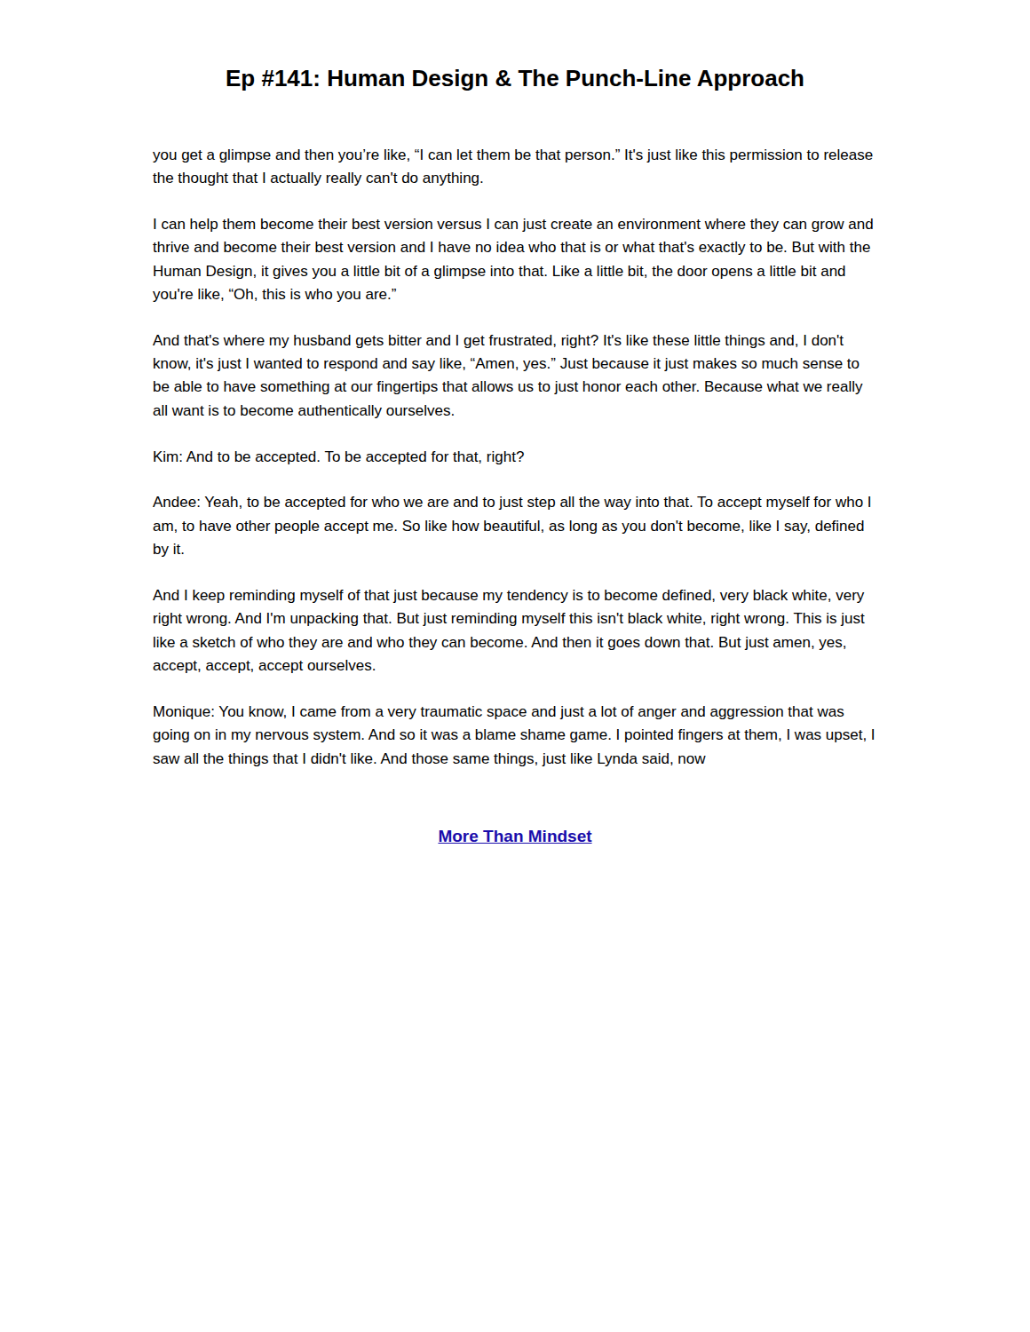Ep #141: Human Design & The Punch-Line Approach
you get a glimpse and then you’re like, “I can let them be that person.” It's just like this permission to release the thought that I actually really can't do anything.
I can help them become their best version versus I can just create an environment where they can grow and thrive and become their best version and I have no idea who that is or what that's exactly to be. But with the Human Design, it gives you a little bit of a glimpse into that. Like a little bit, the door opens a little bit and you're like, “Oh, this is who you are.”
And that's where my husband gets bitter and I get frustrated, right? It's like these little things and, I don't know, it's just I wanted to respond and say like, “Amen, yes.” Just because it just makes so much sense to be able to have something at our fingertips that allows us to just honor each other. Because what we really all want is to become authentically ourselves.
Kim: And to be accepted. To be accepted for that, right?
Andee: Yeah, to be accepted for who we are and to just step all the way into that. To accept myself for who I am, to have other people accept me. So like how beautiful, as long as you don't become, like I say, defined by it.
And I keep reminding myself of that just because my tendency is to become defined, very black white, very right wrong. And I'm unpacking that. But just reminding myself this isn't black white, right wrong. This is just like a sketch of who they are and who they can become. And then it goes down that. But just amen, yes, accept, accept, accept ourselves.
Monique: You know, I came from a very traumatic space and just a lot of anger and aggression that was going on in my nervous system. And so it was a blame shame game. I pointed fingers at them, I was upset, I saw all the things that I didn't like. And those same things, just like Lynda said, now
More Than Mindset